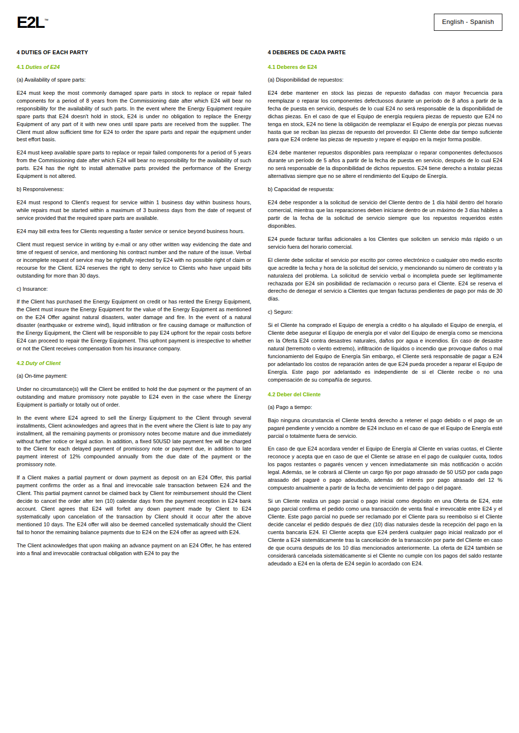E2L™
English - Spanish
4 DUTIES OF EACH PARTY
4.1 Duties of E24
(a) Availability of spare parts:
E24 must keep the most commonly damaged spare parts in stock to replace or repair failed components for a period of 8 years from the Commissioning date after which E24 will bear no responsibility for the availability of such parts. In the event where the Energy Equipment require spare parts that E24 doesn't hold in stock, E24 is under no obligation to replace the Energy Equipment of any part of it with new ones until spare parts are received from the supplier. The Client must allow sufficient time for E24 to order the spare parts and repair the equipment under best effort basis.
E24 must keep available spare parts to replace or repair failed components for a period of 5 years from the Commissioning date after which E24 will bear no responsibility for the availability of such parts. E24 has the right to install alternative parts provided the performance of the Energy Equipment is not altered.
b) Responsiveness:
E24 must respond to Client's request for service within 1 business day within business hours, while repairs must be started within a maximum of 3 business days from the date of request of service provided that the required spare parts are available.
E24 may bill extra fees for Clients requesting a faster service or service beyond business hours.
Client must request service in writing by e-mail or any other written way evidencing the date and time of request of service, and mentioning his contract number and the nature of the issue. Verbal or incomplete request of service may be rightfully rejected by E24 with no possible right of claim or recourse for the Client. E24 reserves the right to deny service to Clients who have unpaid bills outstanding for more than 30 days.
c) Insurance:
If the Client has purchased the Energy Equipment on credit or has rented the Energy Equipment, the Client must insure the Energy Equipment for the value of the Energy Equipment as mentioned on the E24 Offer against natural disasters, water damage and fire. In the event of a natural disaster (earthquake or extreme wind), liquid infiltration or fire causing damage or malfunction of the Energy Equipment, the Client will be responsible to pay E24 upfront for the repair costs before E24 can proceed to repair the Energy Equipment. This upfront payment is irrespective to whether or not the Client receives compensation from his insurance company.
4.2 Duty of Client
(a) On-time payment:
Under no circumstance(s) will the Client be entitled to hold the due payment or the payment of an outstanding and mature promissory note payable to E24 even in the case where the Energy Equipment is partially or totally out of order.
In the event where E24 agreed to sell the Energy Equipment to the Client through several installments, Client acknowledges and agrees that in the event where the Client is late to pay any installment, all the remaining payments or promissory notes become mature and due immediately without further notice or legal action. In addition, a fixed 50USD late payment fee will be charged to the Client for each delayed payment of promissory note or payment due, in addition to late payment interest of 12% compounded annually from the due date of the payment or the promissory note.
If a Client makes a partial payment or down payment as deposit on an E24 Offer, this partial payment confirms the order as a final and irrevocable sale transaction between E24 and the Client. This partial payment cannot be claimed back by Client for reimbursement should the Client decide to cancel the order after ten (10) calendar days from the payment reception in E24 bank account. Client agrees that E24 will forfeit any down payment made by Client to E24 systematically upon cancelation of the transaction by Client should it occur after the above mentioned 10 days. The E24 offer will also be deemed cancelled systematically should the Client fail to honor the remaining balance payments due to E24 on the E24 offer as agreed with E24.
The Client acknowledges that upon making an advance payment on an E24 Offer, he has entered into a final and irrevocable contractual obligation with E24 to pay the
4 DEBERES DE CADA PARTE
4.1 Deberes de E24
(a) Disponibilidad de repuestos:
E24 debe mantener en stock las piezas de repuesto dañadas con mayor frecuencia para reemplazar o reparar los componentes defectuosos durante un período de 8 años a partir de la fecha de puesta en servicio, después de lo cual E24 no será responsable de la disponibilidad de dichas piezas. En el caso de que el Equipo de energía requiera piezas de repuesto que E24 no tenga en stock, E24 no tiene la obligación de reemplazar el Equipo de energía por piezas nuevas hasta que se reciban las piezas de repuesto del proveedor. El Cliente debe dar tiempo suficiente para que E24 ordene las piezas de repuesto y repare el equipo en la mejor forma posible.
E24 debe mantener repuestos disponibles para reemplazar o reparar componentes defectuosos durante un período de 5 años a partir de la fecha de puesta en servicio, después de lo cual E24 no será responsable de la disponibilidad de dichos repuestos. E24 tiene derecho a instalar piezas alternativas siempre que no se altere el rendimiento del Equipo de Energía.
b) Capacidad de respuesta:
E24 debe responder a la solicitud de servicio del Cliente dentro de 1 día hábil dentro del horario comercial, mientras que las reparaciones deben iniciarse dentro de un máximo de 3 días hábiles a partir de la fecha de la solicitud de servicio siempre que los repuestos requeridos estén disponibles.
E24 puede facturar tarifas adicionales a los Clientes que soliciten un servicio más rápido o un servicio fuera del horario comercial.
El cliente debe solicitar el servicio por escrito por correo electrónico o cualquier otro medio escrito que acredite la fecha y hora de la solicitud del servicio, y mencionando su número de contrato y la naturaleza del problema. La solicitud de servicio verbal o incompleta puede ser legítimamente rechazada por E24 sin posibilidad de reclamación o recurso para el Cliente. E24 se reserva el derecho de denegar el servicio a Clientes que tengan facturas pendientes de pago por más de 30 días.
c) Seguro:
Si el Cliente ha comprado el Equipo de energía a crédito o ha alquilado el Equipo de energía, el Cliente debe asegurar el Equipo de energía por el valor del Equipo de energía como se menciona en la Oferta E24 contra desastres naturales, daños por agua e incendios. En caso de desastre natural (terremoto o viento extremo), infiltración de líquidos o incendio que provoque daños o mal funcionamiento del Equipo de Energía Sin embargo, el Cliente será responsable de pagar a E24 por adelantado los costos de reparación antes de que E24 pueda proceder a reparar el Equipo de Energía. Este pago por adelantado es independiente de si el Cliente recibe o no una compensación de su compañía de seguros.
4.2 Deber del Cliente
(a) Pago a tiempo:
Bajo ninguna circunstancia el Cliente tendrá derecho a retener el pago debido o el pago de un pagaré pendiente y vencido a nombre de E24 incluso en el caso de que el Equipo de Energía esté parcial o totalmente fuera de servicio.
En caso de que E24 acordara vender el Equipo de Energía al Cliente en varias cuotas, el Cliente reconoce y acepta que en caso de que el Cliente se atrase en el pago de cualquier cuota, todos los pagos restantes o pagarés vencen y vencen inmediatamente sin más notificación o acción legal. Además, se le cobrará al Cliente un cargo fijo por pago atrasado de 50 USD por cada pago atrasado del pagaré o pago adeudado, además del interés por pago atrasado del 12 % compuesto anualmente a partir de la fecha de vencimiento del pago o del pagaré.
Si un Cliente realiza un pago parcial o pago inicial como depósito en una Oferta de E24, este pago parcial confirma el pedido como una transacción de venta final e irrevocable entre E24 y el Cliente. Este pago parcial no puede ser reclamado por el Cliente para su reembolso si el Cliente decide cancelar el pedido después de diez (10) días naturales desde la recepción del pago en la cuenta bancaria E24. El Cliente acepta que E24 perderá cualquier pago inicial realizado por el Cliente a E24 sistemáticamente tras la cancelación de la transacción por parte del Cliente en caso de que ocurra después de los 10 días mencionados anteriormente. La oferta de E24 también se considerará cancelada sistemáticamente si el Cliente no cumple con los pagos del saldo restante adeudado a E24 en la oferta de E24 según lo acordado con E24.